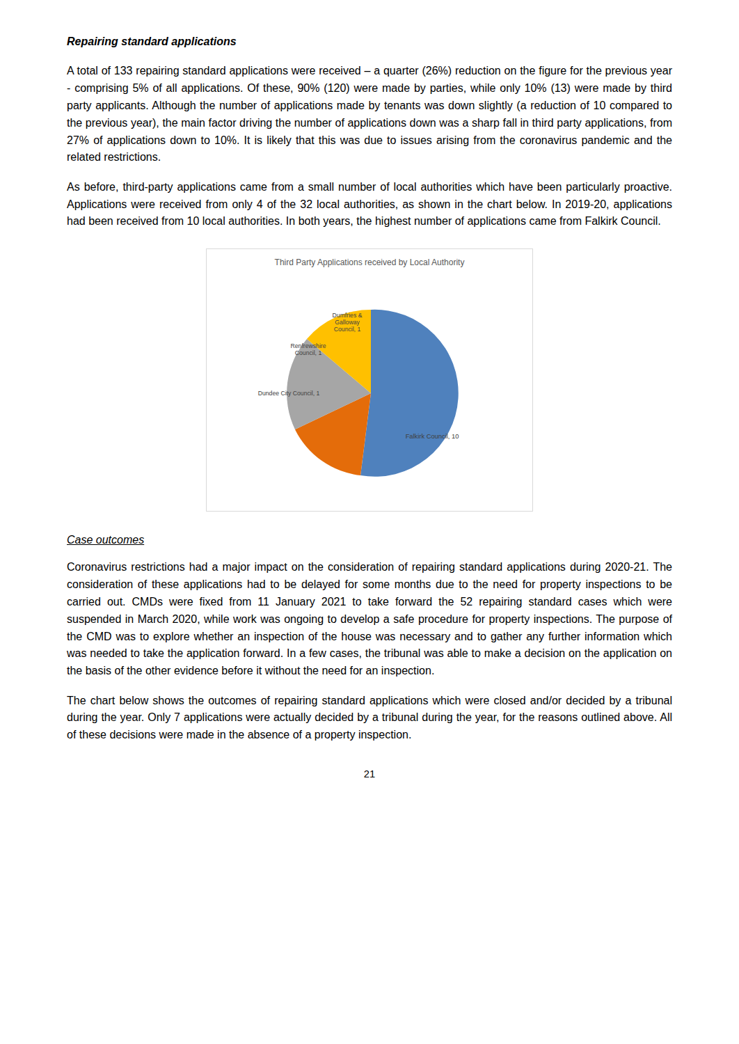Repairing standard applications
A total of 133 repairing standard applications were received – a quarter (26%) reduction on the figure for the previous year - comprising 5% of all applications. Of these, 90% (120) were made by parties, while only 10% (13) were made by third party applicants. Although the number of applications made by tenants was down slightly (a reduction of 10 compared to the previous year), the main factor driving the number of applications down was a sharp fall in third party applications, from 27% of applications down to 10%. It is likely that this was due to issues arising from the coronavirus pandemic and the related restrictions.
As before, third-party applications came from a small number of local authorities which have been particularly proactive. Applications were received from only 4 of the 32 local authorities, as shown in the chart below. In 2019-20, applications had been received from 10 local authorities. In both years, the highest number of applications came from Falkirk Council.
Third Party Applications received by Local Authority
Dumfries & Galloway Council, 1 Renfrewshire Council, 1 Dundee City Council, 1 Falkirk Council, 10
Case outcomes
Coronavirus restrictions had a major impact on the consideration of repairing standard applications during 2020-21. The consideration of these applications had to be delayed for some months due to the need for property inspections to be carried out. CMDs were fixed from 11 January 2021 to take forward the 52 repairing standard cases which were suspended in March 2020, while work was ongoing to develop a safe procedure for property inspections. The purpose of the CMD was to explore whether an inspection of the house was necessary and to gather any further information which was needed to take the application forward. In a few cases, the tribunal was able to make a decision on the application on the basis of the other evidence before it without the need for an inspection.
The chart below shows the outcomes of repairing standard applications which were closed and/or decided by a tribunal during the year. Only 7 applications were actually decided by a tribunal during the year, for the reasons outlined above. All of these decisions were made in the absence of a property inspection.
21